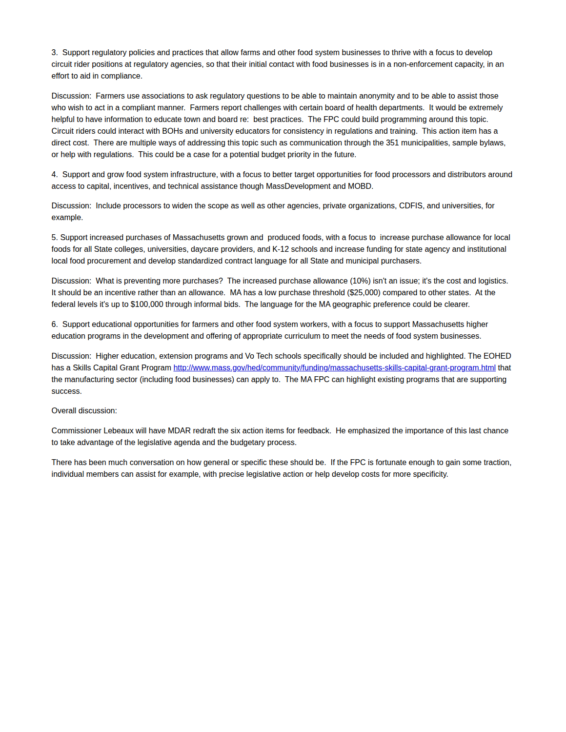3. Support regulatory policies and practices that allow farms and other food system businesses to thrive with a focus to develop circuit rider positions at regulatory agencies, so that their initial contact with food businesses is in a non-enforcement capacity, in an effort to aid in compliance.
Discussion: Farmers use associations to ask regulatory questions to be able to maintain anonymity and to be able to assist those who wish to act in a compliant manner. Farmers report challenges with certain board of health departments. It would be extremely helpful to have information to educate town and board re: best practices. The FPC could build programming around this topic. Circuit riders could interact with BOHs and university educators for consistency in regulations and training. This action item has a direct cost. There are multiple ways of addressing this topic such as communication through the 351 municipalities, sample bylaws, or help with regulations. This could be a case for a potential budget priority in the future.
4. Support and grow food system infrastructure, with a focus to better target opportunities for food processors and distributors around access to capital, incentives, and technical assistance though MassDevelopment and MOBD.
Discussion: Include processors to widen the scope as well as other agencies, private organizations, CDFIS, and universities, for example.
5. Support increased purchases of Massachusetts grown and produced foods, with a focus to increase purchase allowance for local foods for all State colleges, universities, daycare providers, and K-12 schools and increase funding for state agency and institutional local food procurement and develop standardized contract language for all State and municipal purchasers.
Discussion: What is preventing more purchases? The increased purchase allowance (10%) isn't an issue; it's the cost and logistics. It should be an incentive rather than an allowance. MA has a low purchase threshold ($25,000) compared to other states. At the federal levels it's up to $100,000 through informal bids. The language for the MA geographic preference could be clearer.
6. Support educational opportunities for farmers and other food system workers, with a focus to support Massachusetts higher education programs in the development and offering of appropriate curriculum to meet the needs of food system businesses.
Discussion: Higher education, extension programs and Vo Tech schools specifically should be included and highlighted. The EOHED has a Skills Capital Grant Program http://www.mass.gov/hed/community/funding/massachusetts-skills-capital-grant-program.html that the manufacturing sector (including food businesses) can apply to. The MA FPC can highlight existing programs that are supporting success.
Overall discussion:
Commissioner Lebeaux will have MDAR redraft the six action items for feedback. He emphasized the importance of this last chance to take advantage of the legislative agenda and the budgetary process.
There has been much conversation on how general or specific these should be. If the FPC is fortunate enough to gain some traction, individual members can assist for example, with precise legislative action or help develop costs for more specificity.